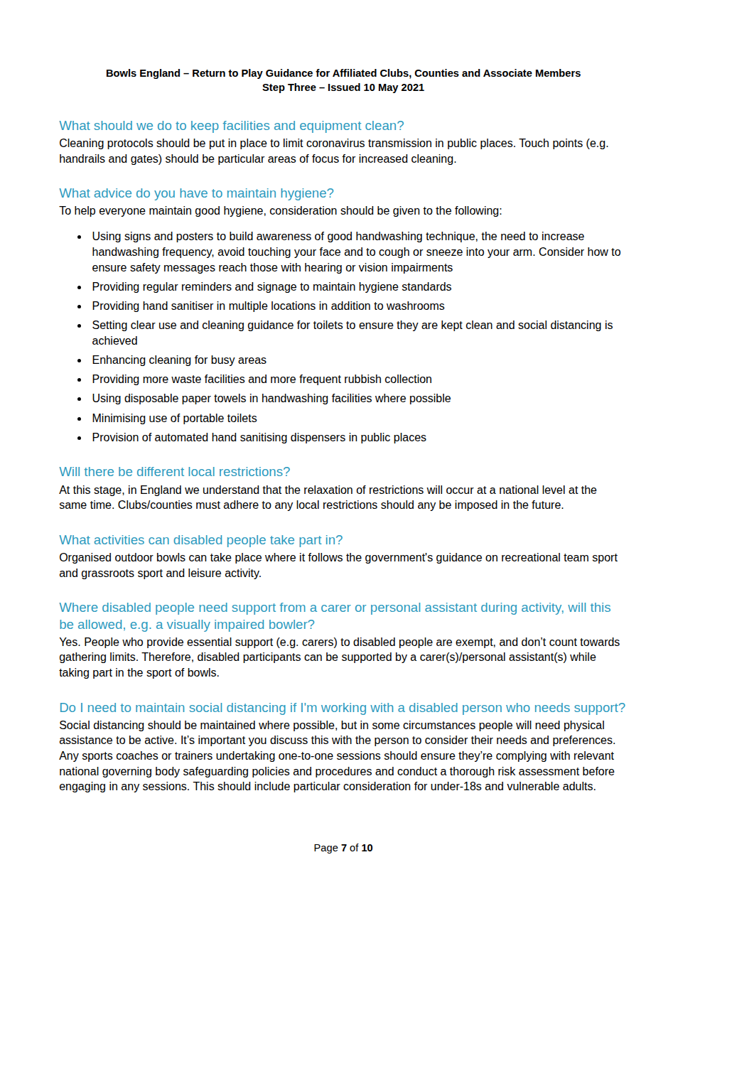Bowls England – Return to Play Guidance for Affiliated Clubs, Counties and Associate Members
Step Three – Issued 10 May 2021
What should we do to keep facilities and equipment clean?
Cleaning protocols should be put in place to limit coronavirus transmission in public places. Touch points (e.g. handrails and gates) should be particular areas of focus for increased cleaning.
What advice do you have to maintain hygiene?
To help everyone maintain good hygiene, consideration should be given to the following:
Using signs and posters to build awareness of good handwashing technique, the need to increase handwashing frequency, avoid touching your face and to cough or sneeze into your arm. Consider how to ensure safety messages reach those with hearing or vision impairments
Providing regular reminders and signage to maintain hygiene standards
Providing hand sanitiser in multiple locations in addition to washrooms
Setting clear use and cleaning guidance for toilets to ensure they are kept clean and social distancing is achieved
Enhancing cleaning for busy areas
Providing more waste facilities and more frequent rubbish collection
Using disposable paper towels in handwashing facilities where possible
Minimising use of portable toilets
Provision of automated hand sanitising dispensers in public places
Will there be different local restrictions?
At this stage, in England we understand that the relaxation of restrictions will occur at a national level at the same time. Clubs/counties must adhere to any local restrictions should any be imposed in the future.
What activities can disabled people take part in?
Organised outdoor bowls can take place where it follows the government's guidance on recreational team sport and grassroots sport and leisure activity.
Where disabled people need support from a carer or personal assistant during activity, will this be allowed, e.g. a visually impaired bowler?
Yes. People who provide essential support (e.g. carers) to disabled people are exempt, and don’t count towards gathering limits. Therefore, disabled participants can be supported by a carer(s)/personal assistant(s) while taking part in the sport of bowls.
Do I need to maintain social distancing if I'm working with a disabled person who needs support?
Social distancing should be maintained where possible, but in some circumstances people will need physical assistance to be active. It’s important you discuss this with the person to consider their needs and preferences. Any sports coaches or trainers undertaking one-to-one sessions should ensure they’re complying with relevant national governing body safeguarding policies and procedures and conduct a thorough risk assessment before engaging in any sessions. This should include particular consideration for under-18s and vulnerable adults.
Page 7 of 10